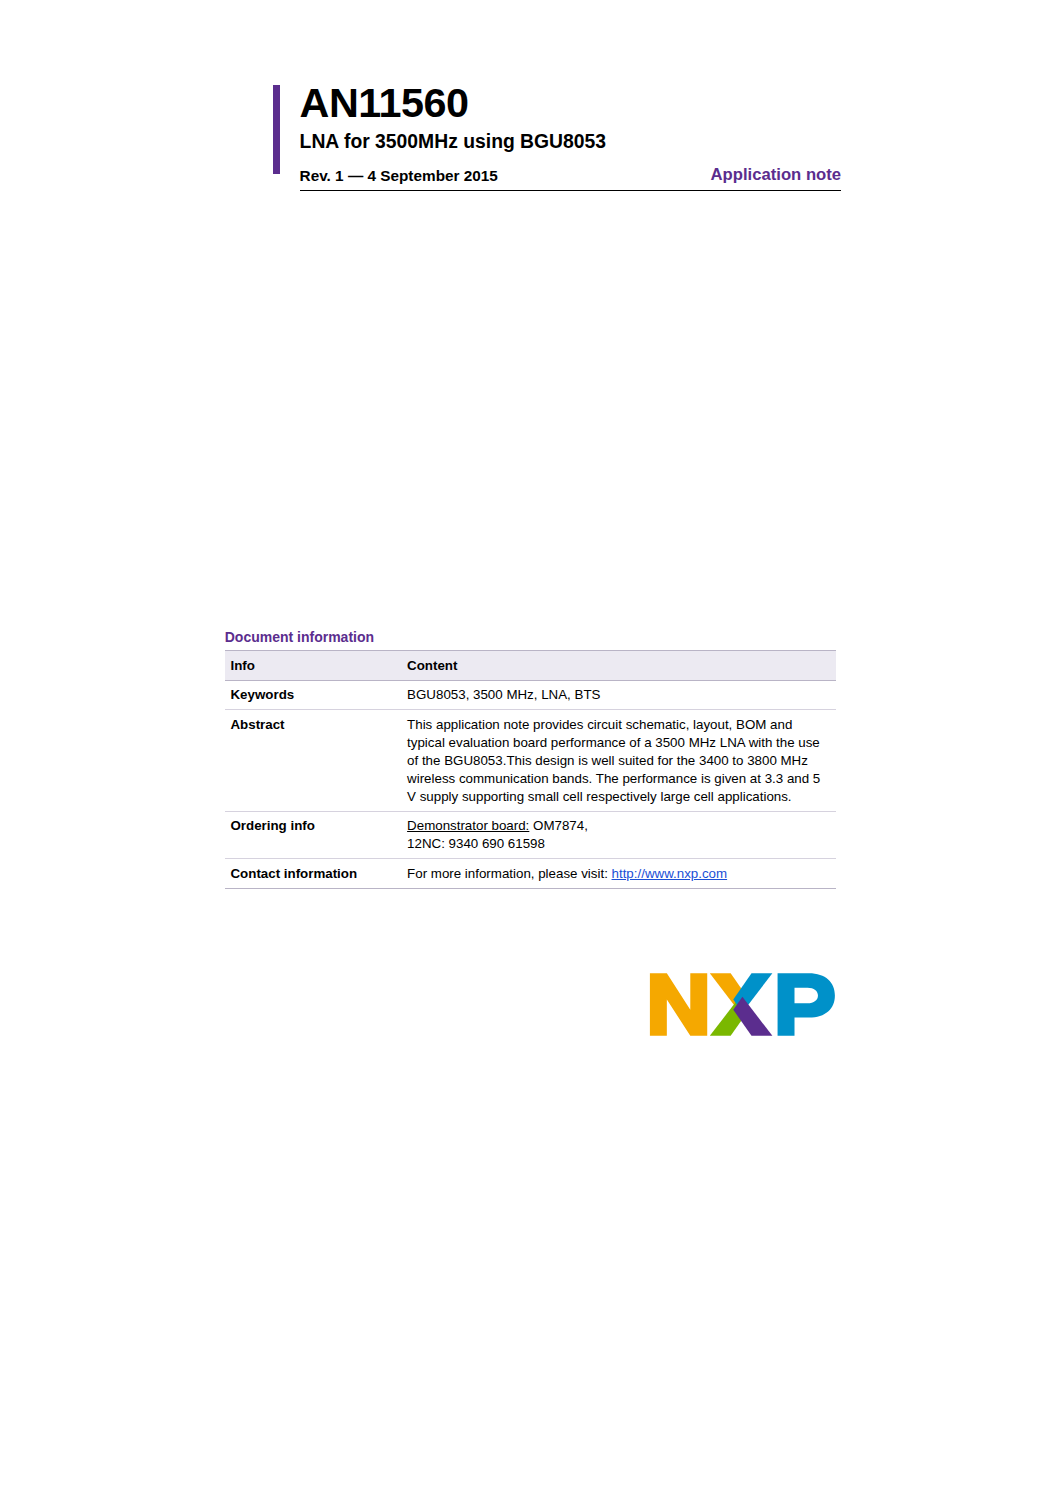AN11560
LNA for 3500MHz using BGU8053
Rev. 1 — 4 September 2015 Application note
Document information
| Info | Content |
| --- | --- |
| Keywords | BGU8053, 3500 MHz, LNA, BTS |
| Abstract | This application note provides circuit schematic, layout, BOM and typical evaluation board performance of a 3500 MHz LNA with the use of the BGU8053.This design is well suited for the 3400 to 3800 MHz wireless communication bands. The performance is given at 3.3 and 5 V supply supporting small cell respectively large cell applications. |
| Ordering info | Demonstrator board: OM7874, 12NC: 9340 690 61598 |
| Contact information | For more information, please visit: http://www.nxp.com |